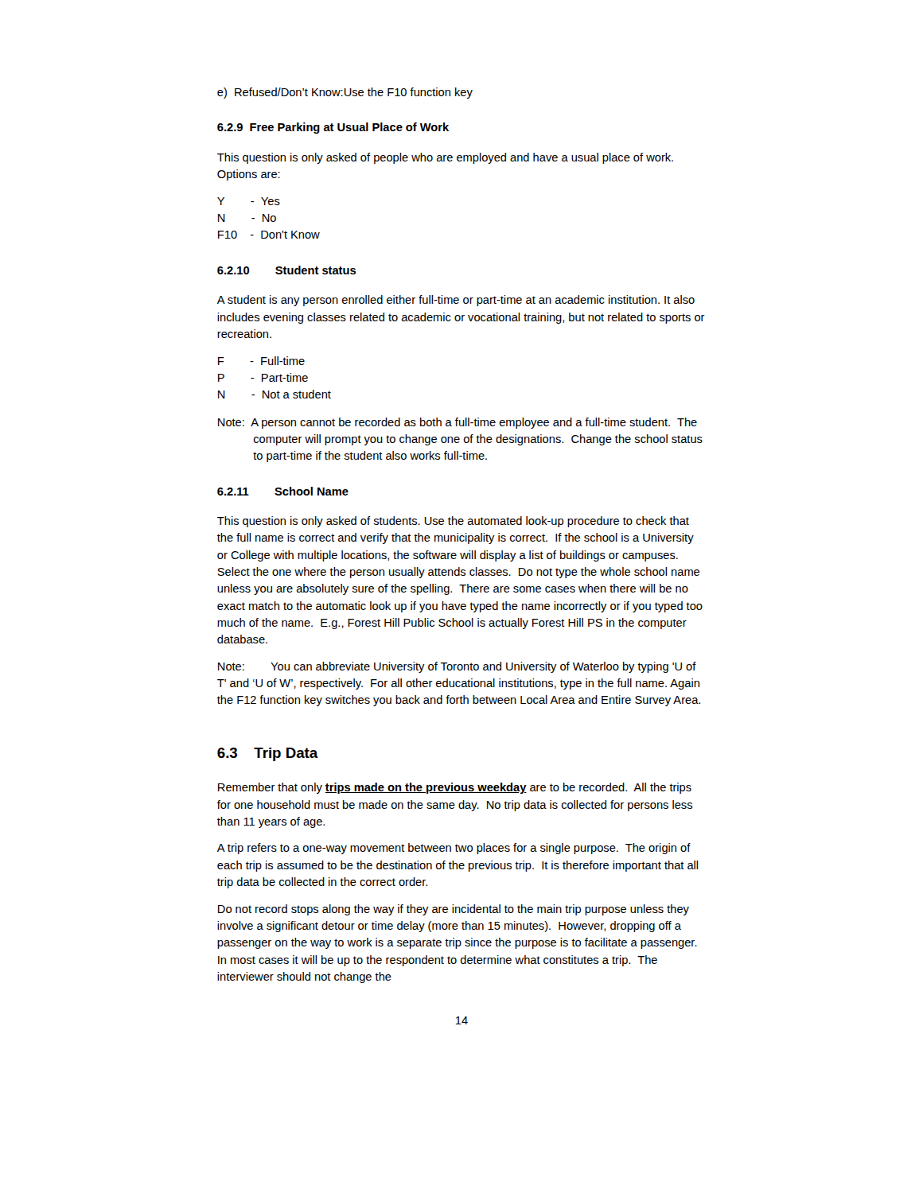e) Refused/Don’t Know:Use the F10 function key
6.2.9 Free Parking at Usual Place of Work
This question is only asked of people who are employed and have a usual place of work. Options are:
Y - Yes
N - No
F10 - Don't Know
6.2.10 Student status
A student is any person enrolled either full-time or part-time at an academic institution. It also includes evening classes related to academic or vocational training, but not related to sports or recreation.
F - Full-time
P - Part-time
N - Not a student
Note: A person cannot be recorded as both a full-time employee and a full-time student. The computer will prompt you to change one of the designations. Change the school status to part-time if the student also works full-time.
6.2.11 School Name
This question is only asked of students. Use the automated look-up procedure to check that the full name is correct and verify that the municipality is correct. If the school is a University or College with multiple locations, the software will display a list of buildings or campuses. Select the one where the person usually attends classes. Do not type the whole school name unless you are absolutely sure of the spelling. There are some cases when there will be no exact match to the automatic look up if you have typed the name incorrectly or if you typed too much of the name. E.g., Forest Hill Public School is actually Forest Hill PS in the computer database.
Note: You can abbreviate University of Toronto and University of Waterloo by typing 'U of T' and ‘U of W’, respectively. For all other educational institutions, type in the full name. Again the F12 function key switches you back and forth between Local Area and Entire Survey Area.
6.3 Trip Data
Remember that only trips made on the previous weekday are to be recorded. All the trips for one household must be made on the same day. No trip data is collected for persons less than 11 years of age.
A trip refers to a one-way movement between two places for a single purpose. The origin of each trip is assumed to be the destination of the previous trip. It is therefore important that all trip data be collected in the correct order.
Do not record stops along the way if they are incidental to the main trip purpose unless they involve a significant detour or time delay (more than 15 minutes). However, dropping off a passenger on the way to work is a separate trip since the purpose is to facilitate a passenger. In most cases it will be up to the respondent to determine what constitutes a trip. The interviewer should not change the
14